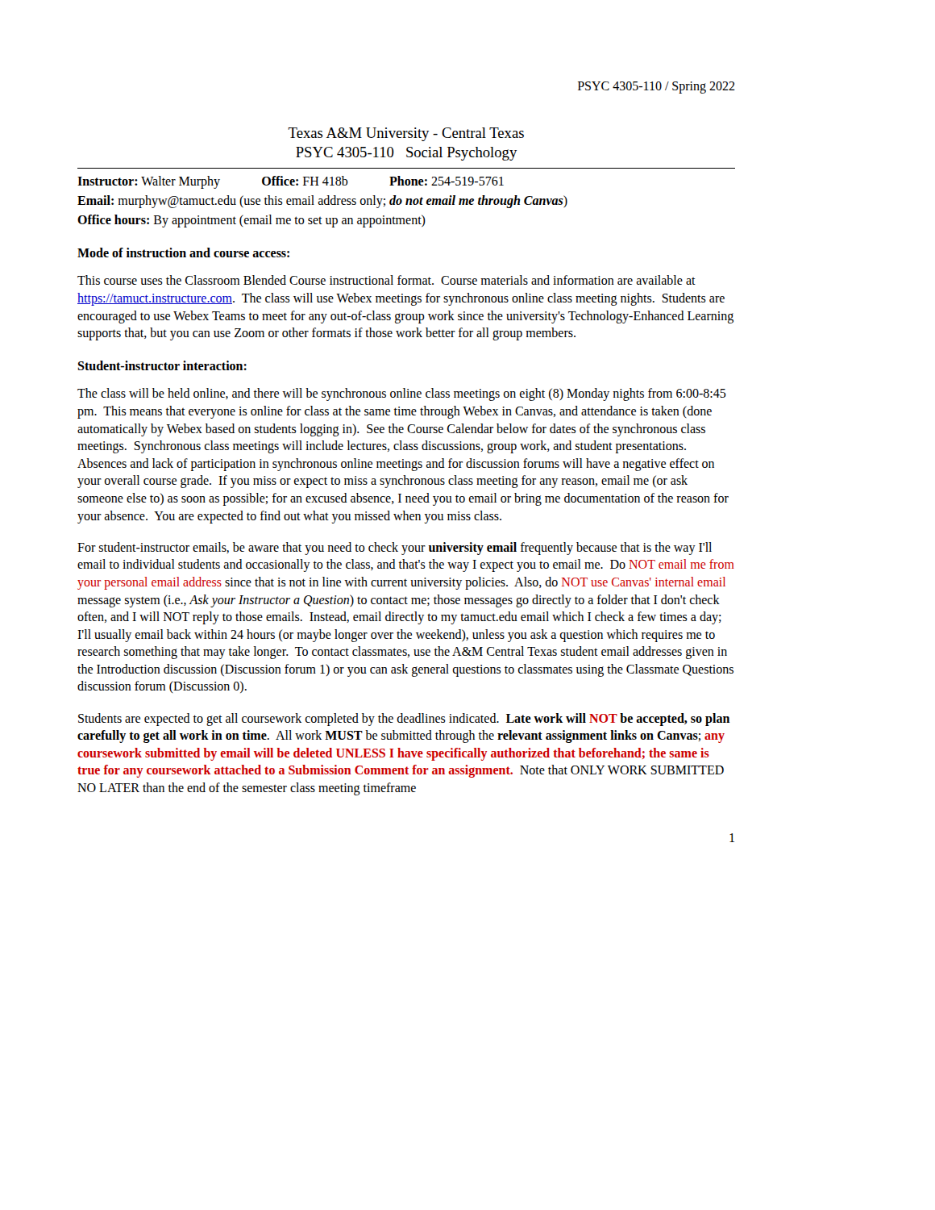PSYC 4305-110 / Spring 2022
Texas A&M University - Central Texas PSYC 4305-110 Social Psychology
Instructor: Walter Murphy Office: FH 418b Phone: 254-519-5761
Email: murphyw@tamuct.edu (use this email address only; do not email me through Canvas)
Office hours: By appointment (email me to set up an appointment)
Mode of instruction and course access:
This course uses the Classroom Blended Course instructional format. Course materials and information are available at https://tamuct.instructure.com. The class will use Webex meetings for synchronous online class meeting nights. Students are encouraged to use Webex Teams to meet for any out-of-class group work since the university's Technology-Enhanced Learning supports that, but you can use Zoom or other formats if those work better for all group members.
Student-instructor interaction:
The class will be held online, and there will be synchronous online class meetings on eight (8) Monday nights from 6:00-8:45 pm. This means that everyone is online for class at the same time through Webex in Canvas, and attendance is taken (done automatically by Webex based on students logging in). See the Course Calendar below for dates of the synchronous class meetings. Synchronous class meetings will include lectures, class discussions, group work, and student presentations. Absences and lack of participation in synchronous online meetings and for discussion forums will have a negative effect on your overall course grade. If you miss or expect to miss a synchronous class meeting for any reason, email me (or ask someone else to) as soon as possible; for an excused absence, I need you to email or bring me documentation of the reason for your absence. You are expected to find out what you missed when you miss class.
For student-instructor emails, be aware that you need to check your university email frequently because that is the way I'll email to individual students and occasionally to the class, and that's the way I expect you to email me. Do NOT email me from your personal email address since that is not in line with current university policies. Also, do NOT use Canvas' internal email message system (i.e., Ask your Instructor a Question) to contact me; those messages go directly to a folder that I don't check often, and I will NOT reply to those emails. Instead, email directly to my tamuct.edu email which I check a few times a day; I'll usually email back within 24 hours (or maybe longer over the weekend), unless you ask a question which requires me to research something that may take longer. To contact classmates, use the A&M Central Texas student email addresses given in the Introduction discussion (Discussion forum 1) or you can ask general questions to classmates using the Classmate Questions discussion forum (Discussion 0).
Students are expected to get all coursework completed by the deadlines indicated. Late work will NOT be accepted, so plan carefully to get all work in on time. All work MUST be submitted through the relevant assignment links on Canvas; any coursework submitted by email will be deleted UNLESS I have specifically authorized that beforehand; the same is true for any coursework attached to a Submission Comment for an assignment. Note that ONLY WORK SUBMITTED NO LATER than the end of the semester class meeting timeframe
1